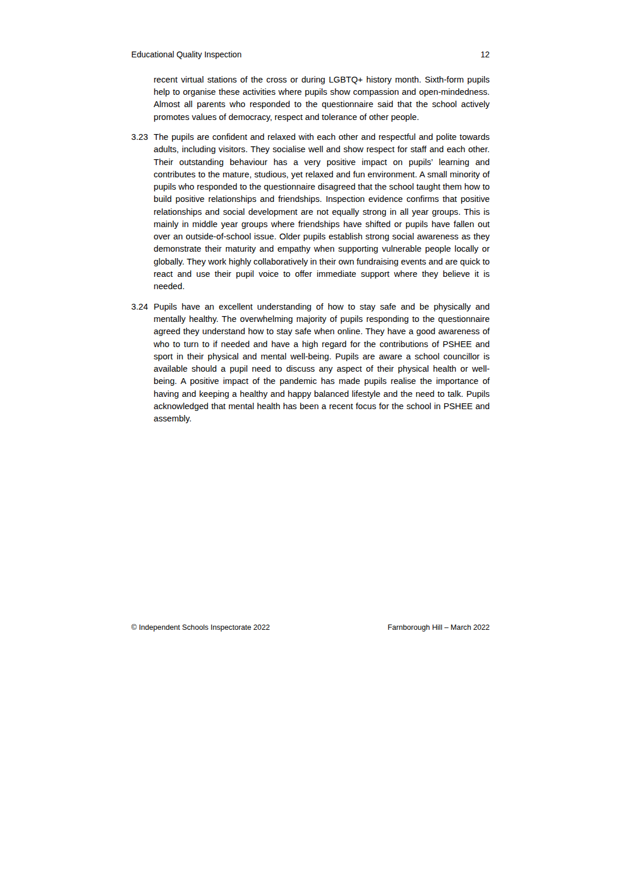Educational Quality Inspection
12
recent virtual stations of the cross or during LGBTQ+ history month. Sixth-form pupils help to organise these activities where pupils show compassion and open-mindedness. Almost all parents who responded to the questionnaire said that the school actively promotes values of democracy, respect and tolerance of other people.
3.23
The pupils are confident and relaxed with each other and respectful and polite towards adults, including visitors. They socialise well and show respect for staff and each other. Their outstanding behaviour has a very positive impact on pupils’ learning and contributes to the mature, studious, yet relaxed and fun environment. A small minority of pupils who responded to the questionnaire disagreed that the school taught them how to build positive relationships and friendships. Inspection evidence confirms that positive relationships and social development are not equally strong in all year groups. This is mainly in middle year groups where friendships have shifted or pupils have fallen out over an outside-of-school issue. Older pupils establish strong social awareness as they demonstrate their maturity and empathy when supporting vulnerable people locally or globally. They work highly collaboratively in their own fundraising events and are quick to react and use their pupil voice to offer immediate support where they believe it is needed.
3.24
Pupils have an excellent understanding of how to stay safe and be physically and mentally healthy. The overwhelming majority of pupils responding to the questionnaire agreed they understand how to stay safe when online. They have a good awareness of who to turn to if needed and have a high regard for the contributions of PSHEE and sport in their physical and mental well-being. Pupils are aware a school councillor is available should a pupil need to discuss any aspect of their physical health or well-being. A positive impact of the pandemic has made pupils realise the importance of having and keeping a healthy and happy balanced lifestyle and the need to talk. Pupils acknowledged that mental health has been a recent focus for the school in PSHEE and assembly.
© Independent Schools Inspectorate 2022
Farnborough Hill – March 2022